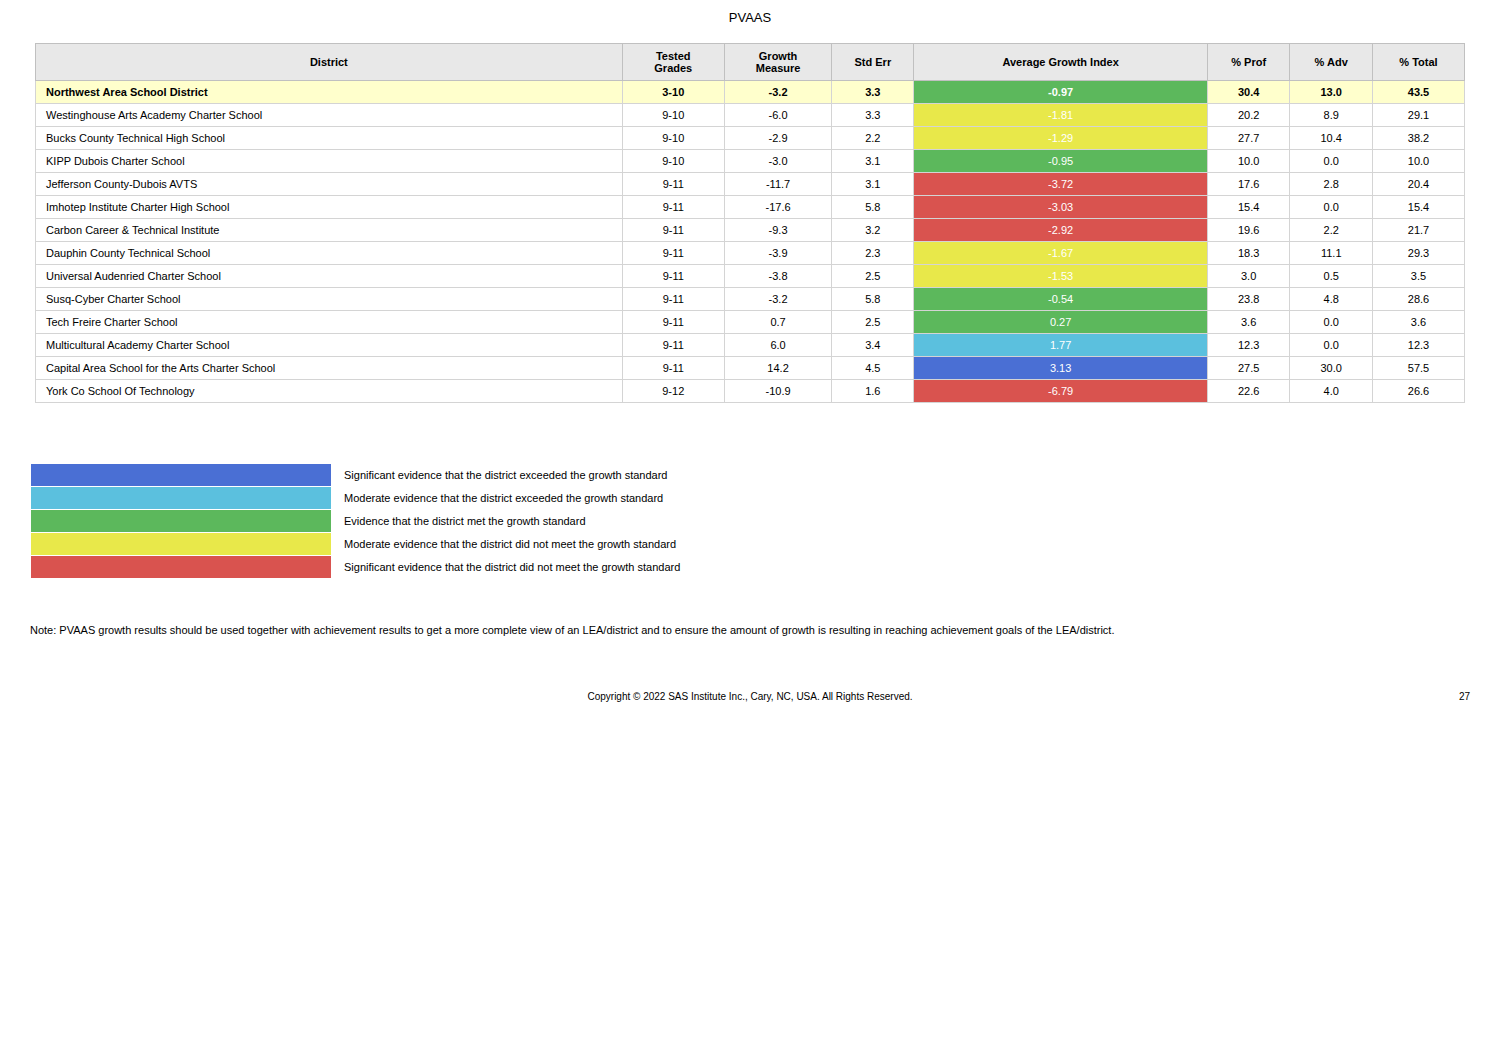PVAAS
| District | Tested Grades | Growth Measure | Std Err | Average Growth Index | % Prof | % Adv | % Total |
| --- | --- | --- | --- | --- | --- | --- | --- |
| Northwest Area School District | 3-10 | -3.2 | 3.3 | -0.97 | 30.4 | 13.0 | 43.5 |
| Westinghouse Arts Academy Charter School | 9-10 | -6.0 | 3.3 | -1.81 | 20.2 | 8.9 | 29.1 |
| Bucks County Technical High School | 9-10 | -2.9 | 2.2 | -1.29 | 27.7 | 10.4 | 38.2 |
| KIPP Dubois Charter School | 9-10 | -3.0 | 3.1 | -0.95 | 10.0 | 0.0 | 10.0 |
| Jefferson County-Dubois AVTS | 9-11 | -11.7 | 3.1 | -3.72 | 17.6 | 2.8 | 20.4 |
| Imhotep Institute Charter High School | 9-11 | -17.6 | 5.8 | -3.03 | 15.4 | 0.0 | 15.4 |
| Carbon Career & Technical Institute | 9-11 | -9.3 | 3.2 | -2.92 | 19.6 | 2.2 | 21.7 |
| Dauphin County Technical School | 9-11 | -3.9 | 2.3 | -1.67 | 18.3 | 11.1 | 29.3 |
| Universal Audenried Charter School | 9-11 | -3.8 | 2.5 | -1.53 | 3.0 | 0.5 | 3.5 |
| Susq-Cyber Charter School | 9-11 | -3.2 | 5.8 | -0.54 | 23.8 | 4.8 | 28.6 |
| Tech Freire Charter School | 9-11 | 0.7 | 2.5 | 0.27 | 3.6 | 0.0 | 3.6 |
| Multicultural Academy Charter School | 9-11 | 6.0 | 3.4 | 1.77 | 12.3 | 0.0 | 12.3 |
| Capital Area School for the Arts Charter School | 9-11 | 14.2 | 4.5 | 3.13 | 27.5 | 30.0 | 57.5 |
| York Co School Of Technology | 9-12 | -10.9 | 1.6 | -6.79 | 22.6 | 4.0 | 26.6 |
| | Significant evidence that the district exceeded the growth standard |
| | Moderate evidence that the district exceeded the growth standard |
| | Evidence that the district met the growth standard |
| | Moderate evidence that the district did not meet the growth standard |
| | Significant evidence that the district did not meet the growth standard |
Note: PVAAS growth results should be used together with achievement results to get a more complete view of an LEA/district and to ensure the amount of growth is resulting in reaching achievement goals of the LEA/district.
Copyright © 2022 SAS Institute Inc., Cary, NC, USA. All Rights Reserved. 27